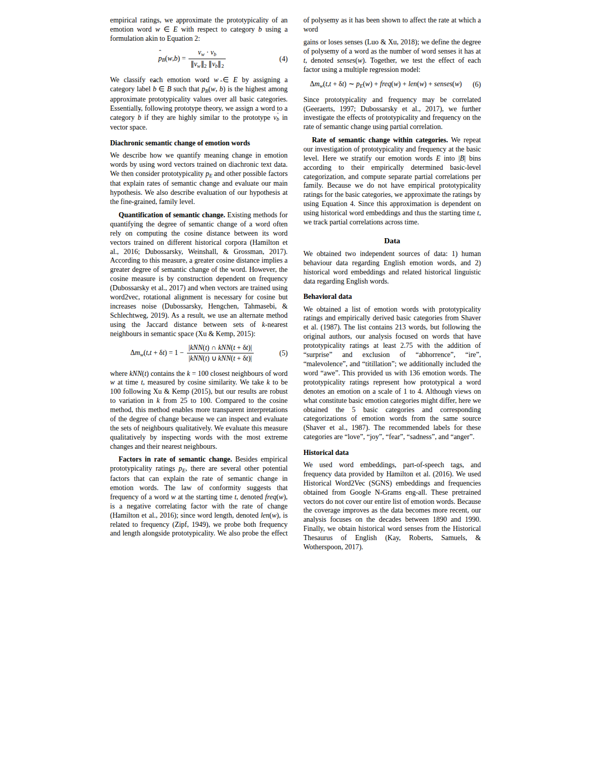empirical ratings, we approximate the prototypicality of an emotion word w ∈ E with respect to category b using a formulation akin to Equation 2:
pB(w,b) = vw · vb ∥vw∥2 ∥vb∥2 (4)
We classify each emotion word w ∈ E by assigning a category label b ∈ B such that pB(w, b) is the highest among approximate prototypicality values over all basic categories. Essentially, following prototype theory, we assign a word to a category b if they are highly similar to the prototype vb in vector space.
Diachronic semantic change of emotion words
We describe how we quantify meaning change in emotion words by using word vectors trained on diachronic text data. We then consider prototypicality pE and other possible factors that explain rates of semantic change and evaluate our main hypothesis. We also describe evaluation of our hypothesis at the fine-grained, family level.
Quantification of semantic change. Existing methods for quantifying the degree of semantic change of a word often rely on computing the cosine distance between its word vectors trained on different historical corpora (Hamilton et al., 2016; Dubossarsky, Weinshall, & Grossman, 2017). According to this measure, a greater cosine distance implies a greater degree of semantic change of the word. However, the cosine measure is by construction dependent on frequency (Dubossarsky et al., 2017) and when vectors are trained using word2vec, rotational alignment is necessary for cosine but increases noise (Dubossarsky, Hengchen, Tahmasebi, & Schlechtweg, 2019). As a result, we use an alternate method using the Jaccard distance between sets of k-nearest neighbours in semantic space (Xu & Kemp, 2015):
Δmw(t,t + δt) = 1 − |kNN(t) ∩ kNN(t + δt)| |kNN(t) ∪ kNN(t + δt)| (5)
where kNN(t) contains the k = 100 closest neighbours of word w at time t, measured by cosine similarity. We take k to be 100 following Xu & Kemp (2015), but our results are robust to variation in k from 25 to 100. Compared to the cosine method, this method enables more transparent interpretations of the degree of change because we can inspect and evaluate the sets of neighbours qualitatively. We evaluate this measure qualitatively by inspecting words with the most extreme changes and their nearest neighbours.
Factors in rate of semantic change. Besides empirical prototypicality ratings pE, there are several other potential factors that can explain the rate of semantic change in emotion words. The law of conformity suggests that frequency of a word w at the starting time t, denoted freq(w), is a negative correlating factor with the rate of change (Hamilton et al., 2016); since word length, denoted len(w), is related to frequency (Zipf, 1949), we probe both frequency and length alongside prototypicality. We also probe the effect of polysemy as it has been shown to affect the rate at which a word
gains or loses senses (Luo & Xu, 2018); we define the degree of polysemy of a word as the number of word senses it has at t, denoted senses(w). Together, we test the effect of each factor using a multiple regression model:
Δmw(t,t + δt) ∼ pE(w) + freq(w) + len(w) + senses(w) (6)
Since prototypicality and frequency may be correlated (Geeraerts, 1997; Dubossarsky et al., 2017), we further investigate the effects of prototypicality and frequency on the rate of semantic change using partial correlation.
Rate of semantic change within categories. We repeat our investigation of prototypicality and frequency at the basic level. Here we stratify our emotion words E into |B| bins according to their empirically determined basic-level categorization, and compute separate partial correlations per family. Because we do not have empirical prototypicality ratings for the basic categories, we approximate the ratings by using Equation 4. Since this approximation is dependent on using historical word embeddings and thus the starting time t, we track partial correlations across time.
Data
We obtained two independent sources of data: 1) human behaviour data regarding English emotion words, and 2) historical word embeddings and related historical linguistic data regarding English words.
Behavioral data
We obtained a list of emotion words with prototypicality ratings and empirically derived basic categories from Shaver et al. (1987). The list contains 213 words, but following the original authors, our analysis focused on words that have prototypicality ratings at least 2.75 with the addition of “surprise” and exclusion of “abhorrence”, “ire”, “malevolence”, and “titillation”; we additionally included the word “awe”. This provided us with 136 emotion words. The prototypicality ratings represent how prototypical a word denotes an emotion on a scale of 1 to 4. Although views on what constitute basic emotion categories might differ, here we obtained the 5 basic categories and corresponding categorizations of emotion words from the same source (Shaver et al., 1987). The recommended labels for these categories are “love”, “joy”, “fear”, “sadness”, and “anger”.
Historical data
We used word embeddings, part-of-speech tags, and frequency data provided by Hamilton et al. (2016). We used Historical Word2Vec (SGNS) embeddings and frequencies obtained from Google N-Grams eng-all. These pretrained vectors do not cover our entire list of emotion words. Because the coverage improves as the data becomes more recent, our analysis focuses on the decades between 1890 and 1990. Finally, we obtain historical word senses from the Historical Thesaurus of English (Kay, Roberts, Samuels, & Wotherspoon, 2017).